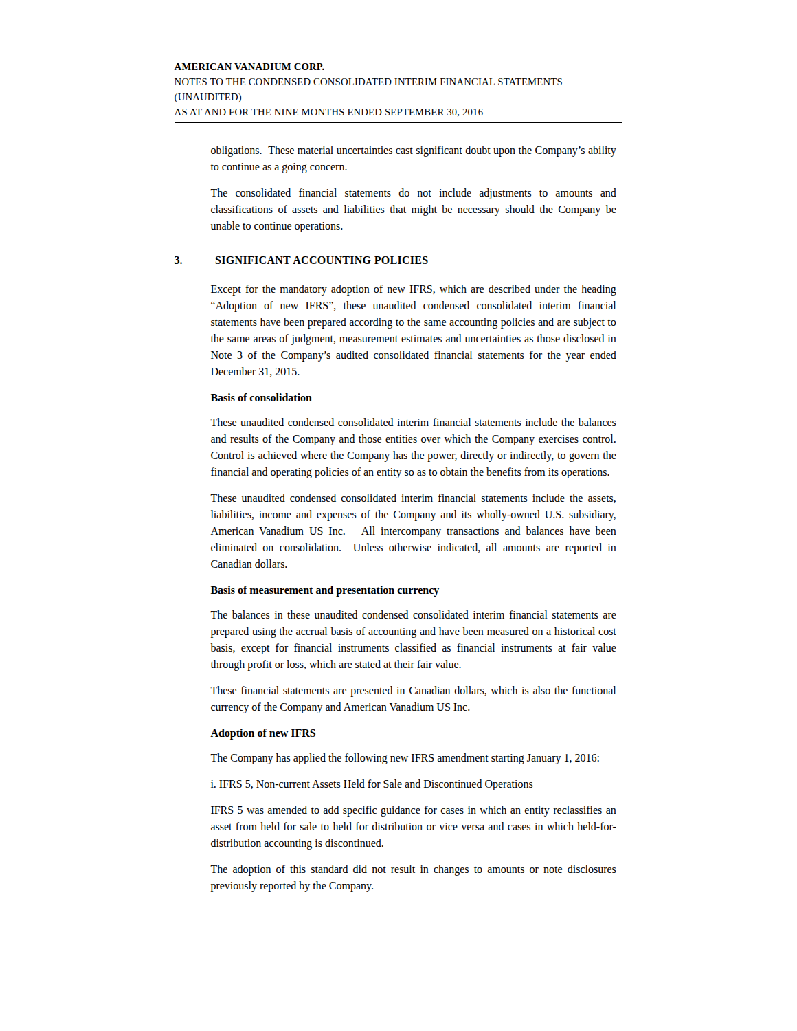AMERICAN VANADIUM CORP.
NOTES TO THE CONDENSED CONSOLIDATED INTERIM FINANCIAL STATEMENTS (UNAUDITED)
AS AT AND FOR THE NINE MONTHS ENDED SEPTEMBER 30, 2016
obligations. These material uncertainties cast significant doubt upon the Company’s ability to continue as a going concern.
The consolidated financial statements do not include adjustments to amounts and classifications of assets and liabilities that might be necessary should the Company be unable to continue operations.
3. SIGNIFICANT ACCOUNTING POLICIES
Except for the mandatory adoption of new IFRS, which are described under the heading “Adoption of new IFRS”, these unaudited condensed consolidated interim financial statements have been prepared according to the same accounting policies and are subject to the same areas of judgment, measurement estimates and uncertainties as those disclosed in Note 3 of the Company’s audited consolidated financial statements for the year ended December 31, 2015.
Basis of consolidation
These unaudited condensed consolidated interim financial statements include the balances and results of the Company and those entities over which the Company exercises control. Control is achieved where the Company has the power, directly or indirectly, to govern the financial and operating policies of an entity so as to obtain the benefits from its operations.
These unaudited condensed consolidated interim financial statements include the assets, liabilities, income and expenses of the Company and its wholly-owned U.S. subsidiary, American Vanadium US Inc. All intercompany transactions and balances have been eliminated on consolidation. Unless otherwise indicated, all amounts are reported in Canadian dollars.
Basis of measurement and presentation currency
The balances in these unaudited condensed consolidated interim financial statements are prepared using the accrual basis of accounting and have been measured on a historical cost basis, except for financial instruments classified as financial instruments at fair value through profit or loss, which are stated at their fair value.
These financial statements are presented in Canadian dollars, which is also the functional currency of the Company and American Vanadium US Inc.
Adoption of new IFRS
The Company has applied the following new IFRS amendment starting January 1, 2016:
i. IFRS 5, Non-current Assets Held for Sale and Discontinued Operations
IFRS 5 was amended to add specific guidance for cases in which an entity reclassifies an asset from held for sale to held for distribution or vice versa and cases in which held-for-distribution accounting is discontinued.
The adoption of this standard did not result in changes to amounts or note disclosures previously reported by the Company.